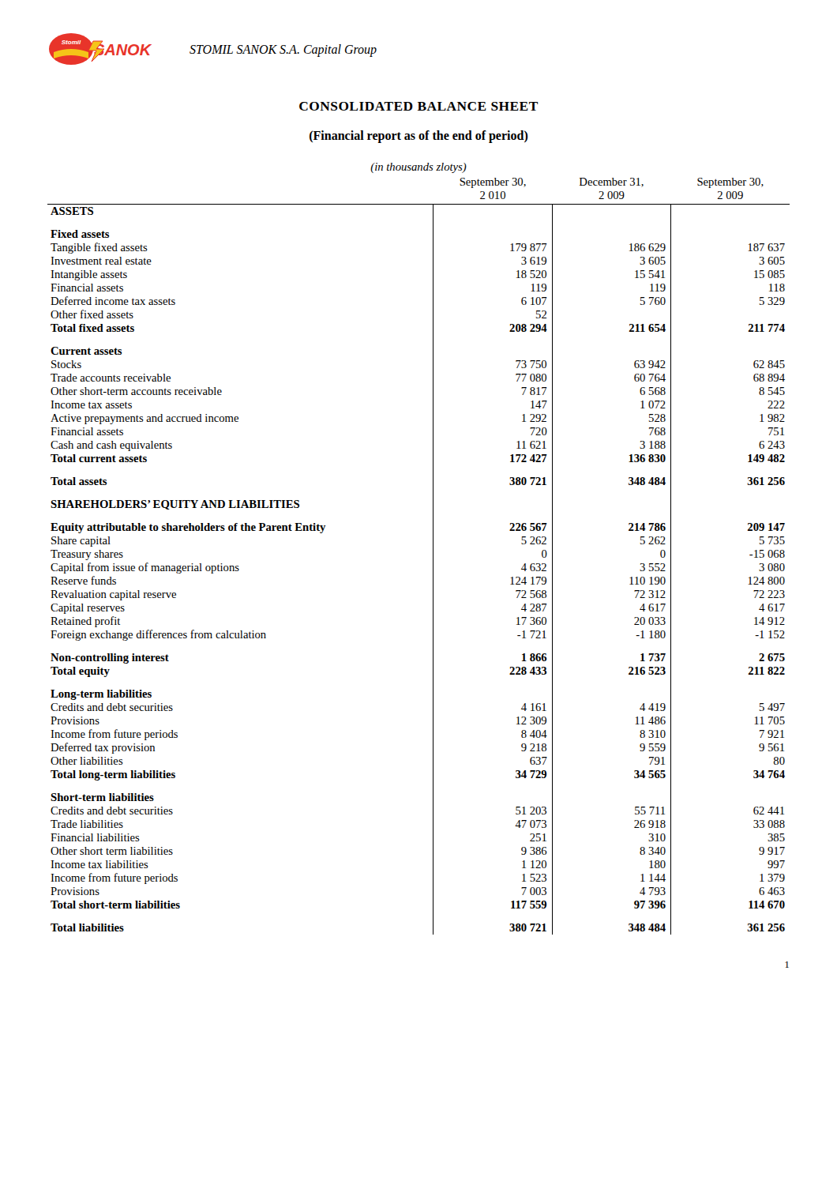Stomil SANOK
STOMIL SANOK S.A. Capital Group
CONSOLIDATED BALANCE SHEET
(Financial report as of the end of period)
(in thousands zlotys)
| | September 30, 2 010 | December 31, 2 009 | September 30, 2 009 |
| --- | --- | --- | --- |
| ASSETS | | | |
| Fixed assets | | | |
| Tangible fixed assets | 179 877 | 186 629 | 187 637 |
| Investment real estate | 3 619 | 3 605 | 3 605 |
| Intangible assets | 18 520 | 15 541 | 15 085 |
| Financial assets | 119 | 119 | 118 |
| Deferred income tax assets | 6 107 | 5 760 | 5 329 |
| Other fixed assets | 52 | | |
| Total fixed assets | 208 294 | 211 654 | 211 774 |
| Current assets | | | |
| Stocks | 73 750 | 63 942 | 62 845 |
| Trade accounts receivable | 77 080 | 60 764 | 68 894 |
| Other short-term accounts receivable | 7 817 | 6 568 | 8 545 |
| Income tax assets | 147 | 1 072 | 222 |
| Active prepayments and accrued income | 1 292 | 528 | 1 982 |
| Financial assets | 720 | 768 | 751 |
| Cash and cash equivalents | 11 621 | 3 188 | 6 243 |
| Total current assets | 172 427 | 136 830 | 149 482 |
| Total assets | 380 721 | 348 484 | 361 256 |
| SHAREHOLDERS’ EQUITY AND LIABILITIES | | | |
| Equity attributable to shareholders of the Parent Entity | 226 567 | 214 786 | 209 147 |
| Share capital | 5 262 | 5 262 | 5 735 |
| Treasury shares | 0 | 0 | -15 068 |
| Capital from issue of managerial options | 4 632 | 3 552 | 3 080 |
| Reserve funds | 124 179 | 110 190 | 124 800 |
| Revaluation capital reserve | 72 568 | 72 312 | 72 223 |
| Capital reserves | 4 287 | 4 617 | 4 617 |
| Retained profit | 17 360 | 20 033 | 14 912 |
| Foreign exchange differences from calculation | -1 721 | -1 180 | -1 152 |
| Non-controlling interest | 1 866 | 1 737 | 2 675 |
| Total equity | 228 433 | 216 523 | 211 822 |
| Long-term liabilities | | | |
| Credits and debt securities | 4 161 | 4 419 | 5 497 |
| Provisions | 12 309 | 11 486 | 11 705 |
| Income from future periods | 8 404 | 8 310 | 7 921 |
| Deferred tax provision | 9 218 | 9 559 | 9 561 |
| Other liabilities | 637 | 791 | 80 |
| Total long-term liabilities | 34 729 | 34 565 | 34 764 |
| Short-term liabilities | | | |
| Credits and debt securities | 51 203 | 55 711 | 62 441 |
| Trade liabilities | 47 073 | 26 918 | 33 088 |
| Financial liabilities | 251 | 310 | 385 |
| Other short term liabilities | 9 386 | 8 340 | 9 917 |
| Income tax liabilities | 1 120 | 180 | 997 |
| Income from future periods | 1 523 | 1 144 | 1 379 |
| Provisions | 7 003 | 4 793 | 6 463 |
| Total short-term liabilities | 117 559 | 97 396 | 114 670 |
| Total liabilities | 380 721 | 348 484 | 361 256 |
1